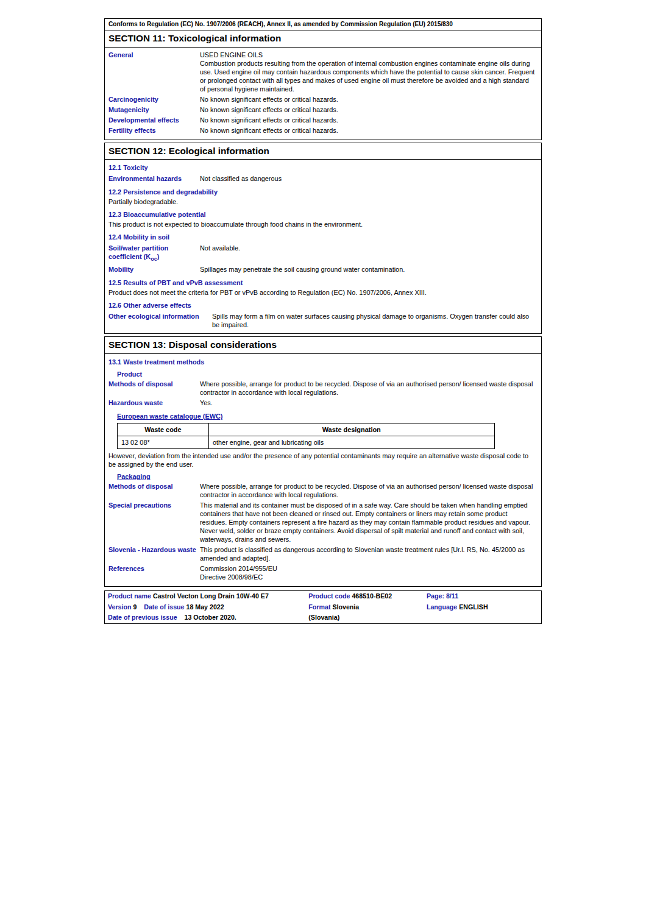Conforms to Regulation (EC) No. 1907/2006 (REACH), Annex II, as amended by Commission Regulation (EU) 2015/830
SECTION 11: Toxicological information
| General | USED ENGINE OILS Combustion products resulting from the operation of internal combustion engines contaminate engine oils during use. Used engine oil may contain hazardous components which have the potential to cause skin cancer. Frequent or prolonged contact with all types and makes of used engine oil must therefore be avoided and a high standard of personal hygiene maintained. |
| Carcinogenicity | No known significant effects or critical hazards. |
| Mutagenicity | No known significant effects or critical hazards. |
| Developmental effects | No known significant effects or critical hazards. |
| Fertility effects | No known significant effects or critical hazards. |
SECTION 12: Ecological information
12.1 Toxicity
| Environmental hazards | Not classified as dangerous |
12.2 Persistence and degradability
Partially biodegradable.
12.3 Bioaccumulative potential
This product is not expected to bioaccumulate through food chains in the environment.
12.4 Mobility in soil
| Soil/water partition coefficient (K oc ) | Not available. |
| Mobility | Spillages may penetrate the soil causing ground water contamination. |
12.5 Results of PBT and vPvB assessment
Product does not meet the criteria for PBT or vPvB according to Regulation (EC) No. 1907/2006, Annex XIII.
12.6 Other adverse effects
| Other ecological information | Spills may form a film on water surfaces causing physical damage to organisms. Oxygen transfer could also be impaired. |
SECTION 13: Disposal considerations
13.1 Waste treatment methods
Product
| Methods of disposal | Where possible, arrange for product to be recycled. Dispose of via an authorised person/ licensed waste disposal contractor in accordance with local regulations. |
| Hazardous waste | Yes. |
European waste catalogue (EWC)
| Waste code | Waste designation |
| --- | --- |
| 13 02 08* | other engine, gear and lubricating oils |
However, deviation from the intended use and/or the presence of any potential contaminants may require an alternative waste disposal code to be assigned by the end user.
Packaging
| Methods of disposal | Where possible, arrange for product to be recycled. Dispose of via an authorised person/ licensed waste disposal contractor in accordance with local regulations. |
| Special precautions | This material and its container must be disposed of in a safe way. Care should be taken when handling emptied containers that have not been cleaned or rinsed out. Empty containers or liners may retain some product residues. Empty containers represent a fire hazard as they may contain flammable product residues and vapour. Never weld, solder or braze empty containers. Avoid dispersal of spilt material and runoff and contact with soil, waterways, drains and sewers. |
| Slovenia - Hazardous waste | This product is classified as dangerous according to Slovenian waste treatment rules [Ur.l. RS, No. 45/2000 as amended and adapted]. |
| References | Commission 2014/955/EU Directive 2008/98/EC |
| Product name Castrol Vecton Long Drain 10W-40 E7 | Product code 468510-BE02 | Page: 8/11 |
| Version 9 Date of issue 18 May 2022 | Format Slovenia | Language ENGLISH |
| Date of previous issue 13 October 2020. | (Slovania) | |